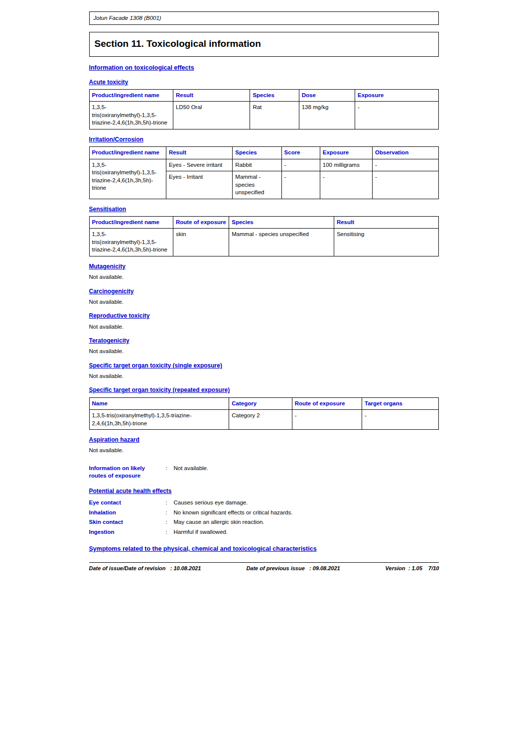Jotun Facade 1308 (B001)
Section 11. Toxicological information
Information on toxicological effects
Acute toxicity
| Product/ingredient name | Result | Species | Dose | Exposure |
| --- | --- | --- | --- | --- |
| 1,3,5-tris(oxiranylmethyl)-1,3,5-triazine-2,4,6(1h,3h,5h)-trione | LD50 Oral | Rat | 138 mg/kg | - |
Irritation/Corrosion
| Product/ingredient name | Result | Species | Score | Exposure | Observation |
| --- | --- | --- | --- | --- | --- |
| 1,3,5-tris(oxiranylmethyl)-1,3,5-triazine-2,4,6(1h,3h,5h)-trione | Eyes - Severe irritant | Rabbit | - | 100 milligrams | - |
| Eyes - Irritant | Mammal - species unspecified | - | - | - |
Sensitisation
| Product/ingredient name | Route of exposure | Species | Result |
| --- | --- | --- | --- |
| 1,3,5-tris(oxiranylmethyl)-1,3,5-triazine-2,4,6(1h,3h,5h)-trione | skin | Mammal - species unspecified | Sensitising |
Mutagenicity
Not available.
Carcinogenicity
Not available.
Reproductive toxicity
Not available.
Teratogenicity
Not available.
Specific target organ toxicity (single exposure)
Not available.
Specific target organ toxicity (repeated exposure)
| Name | Category | Route of exposure | Target organs |
| --- | --- | --- | --- |
| 1,3,5-tris(oxiranylmethyl)-1,3,5-triazine-2,4,6(1h,3h,5h)-trione | Category 2 | - | - |
Aspiration hazard
Not available.
| Information on likely routes of exposure | : | Not available. |
Potential acute health effects
| Eye contact | : | Causes serious eye damage. |
| Inhalation | : | No known significant effects or critical hazards. |
| Skin contact | : | May cause an allergic skin reaction. |
| Ingestion | : | Harmful if swallowed. |
Symptoms related to the physical, chemical and toxicological characteristics
Date of issue/Date of revision : 10.08.2021
Date of previous issue : 09.08.2021
Version : 1.05 7/10